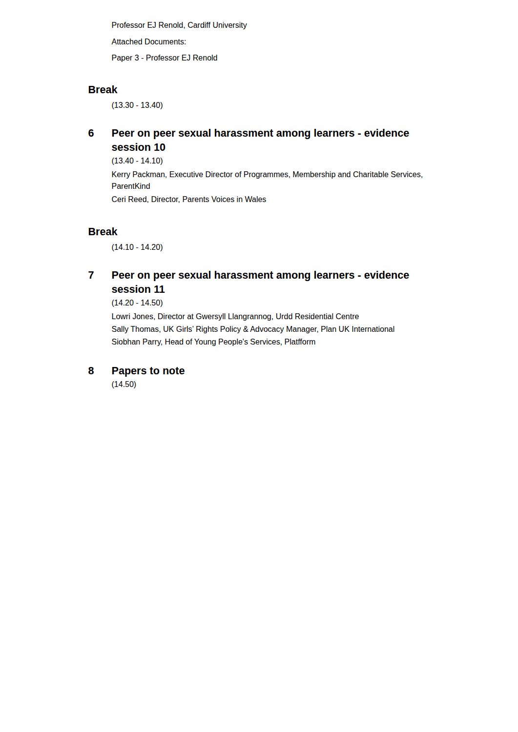Professor EJ Renold, Cardiff University
Attached Documents:
Paper 3 - Professor EJ Renold
Break
(13.30 - 13.40)
6
Peer on peer sexual harassment among learners - evidence session 10
(13.40 - 14.10)
Kerry Packman, Executive Director of Programmes, Membership and Charitable Services, ParentKind
Ceri Reed, Director, Parents Voices in Wales
Break
(14.10 - 14.20)
7
Peer on peer sexual harassment among learners - evidence session 11
(14.20 - 14.50)
Lowri Jones, Director at Gwersyll Llangrannog, Urdd Residential Centre
Sally Thomas, UK Girls’ Rights Policy & Advocacy Manager, Plan UK International
Siobhan Parry, Head of Young People's Services, Platfform
8
Papers to note
(14.50)